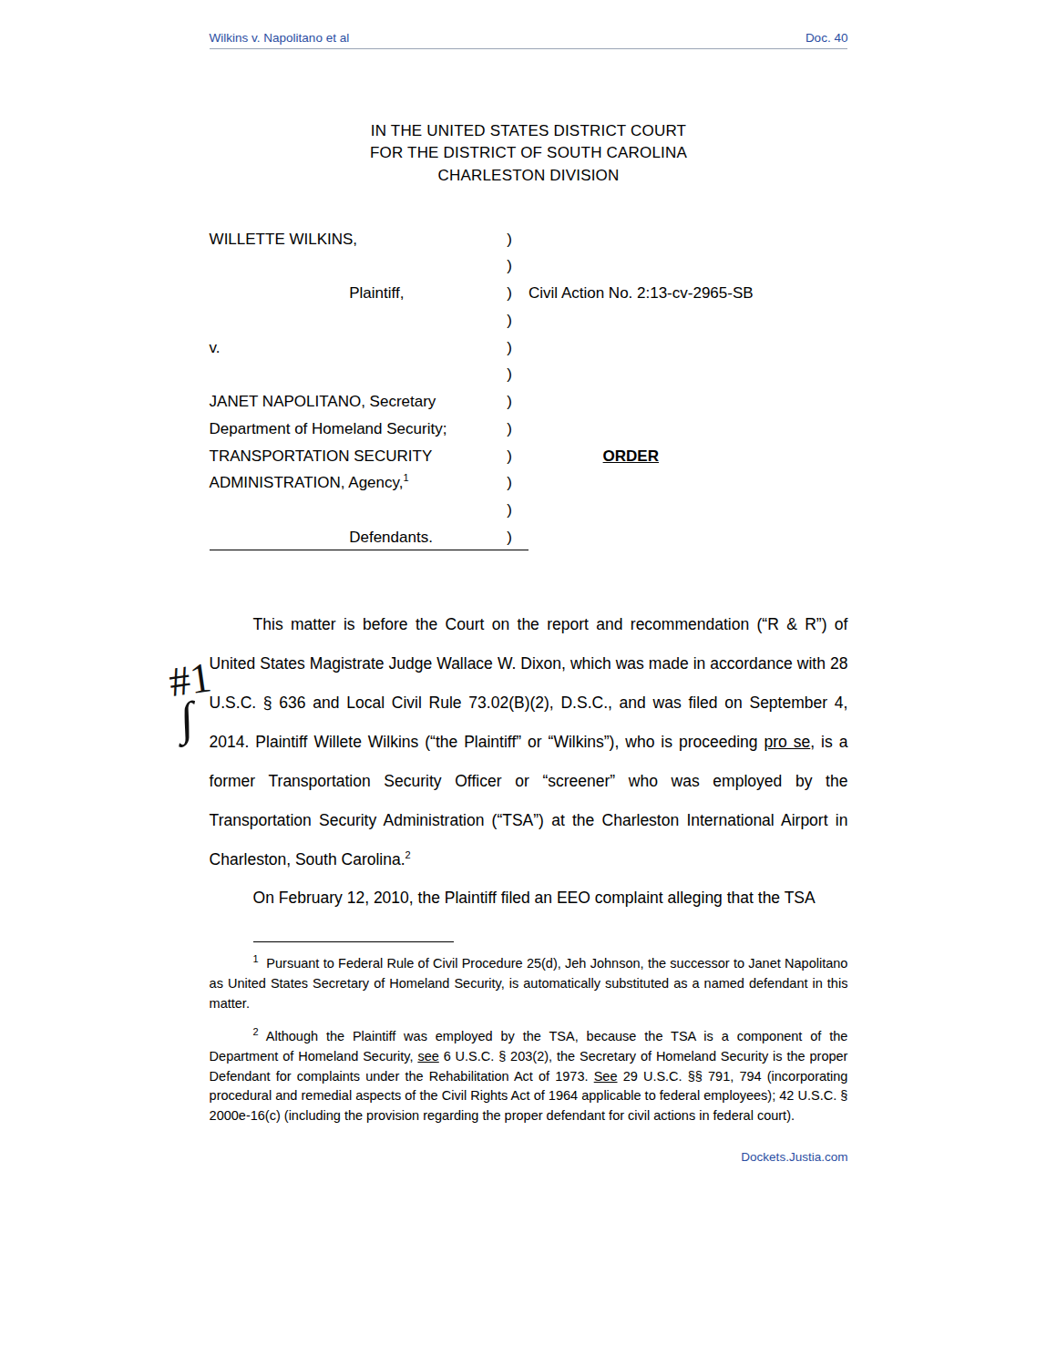Wilkins v. Napolitano et al Doc. 40
IN THE UNITED STATES DISTRICT COURT
FOR THE DISTRICT OF SOUTH CAROLINA
CHARLESTON DIVISION
| WILLETTE WILKINS, | ) | |
| | ) | |
| Plaintiff, | ) | Civil Action No. 2:13-cv-2965-SB |
| | ) | |
| v. | ) | |
| | ) | |
| JANET NAPOLITANO, Secretary | ) | |
| Department of Homeland Security; | ) | |
| TRANSPORTATION SECURITY | ) | ORDER |
| ADMINISTRATION, Agency, 1 | ) | |
| | ) | |
| Defendants. | ) | |
This matter is before the Court on the report and recommendation (“R & R”) of United States Magistrate Judge Wallace W. Dixon, which was made in accordance with 28 U.S.C. § 636 and Local Civil Rule 73.02(B)(2), D.S.C., and was filed on September 4, 2014. Plaintiff Willete Wilkins (“the Plaintiff” or “Wilkins”), who is proceeding pro se, is a former Transportation Security Officer or “screener” who was employed by the Transportation Security Administration (“TSA”) at the Charleston International Airport in Charleston, South Carolina.2
On February 12, 2010, the Plaintiff filed an EEO complaint alleging that the TSA
#1 ∫
1 Pursuant to Federal Rule of Civil Procedure 25(d), Jeh Johnson, the successor to Janet Napolitano as United States Secretary of Homeland Security, is automatically substituted as a named defendant in this matter.
2 Although the Plaintiff was employed by the TSA, because the TSA is a component of the Department of Homeland Security, see 6 U.S.C. § 203(2), the Secretary of Homeland Security is the proper Defendant for complaints under the Rehabilitation Act of 1973. See 29 U.S.C. §§ 791, 794 (incorporating procedural and remedial aspects of the Civil Rights Act of 1964 applicable to federal employees); 42 U.S.C. § 2000e-16(c) (including the provision regarding the proper defendant for civil actions in federal court).
Dockets.Justia.com